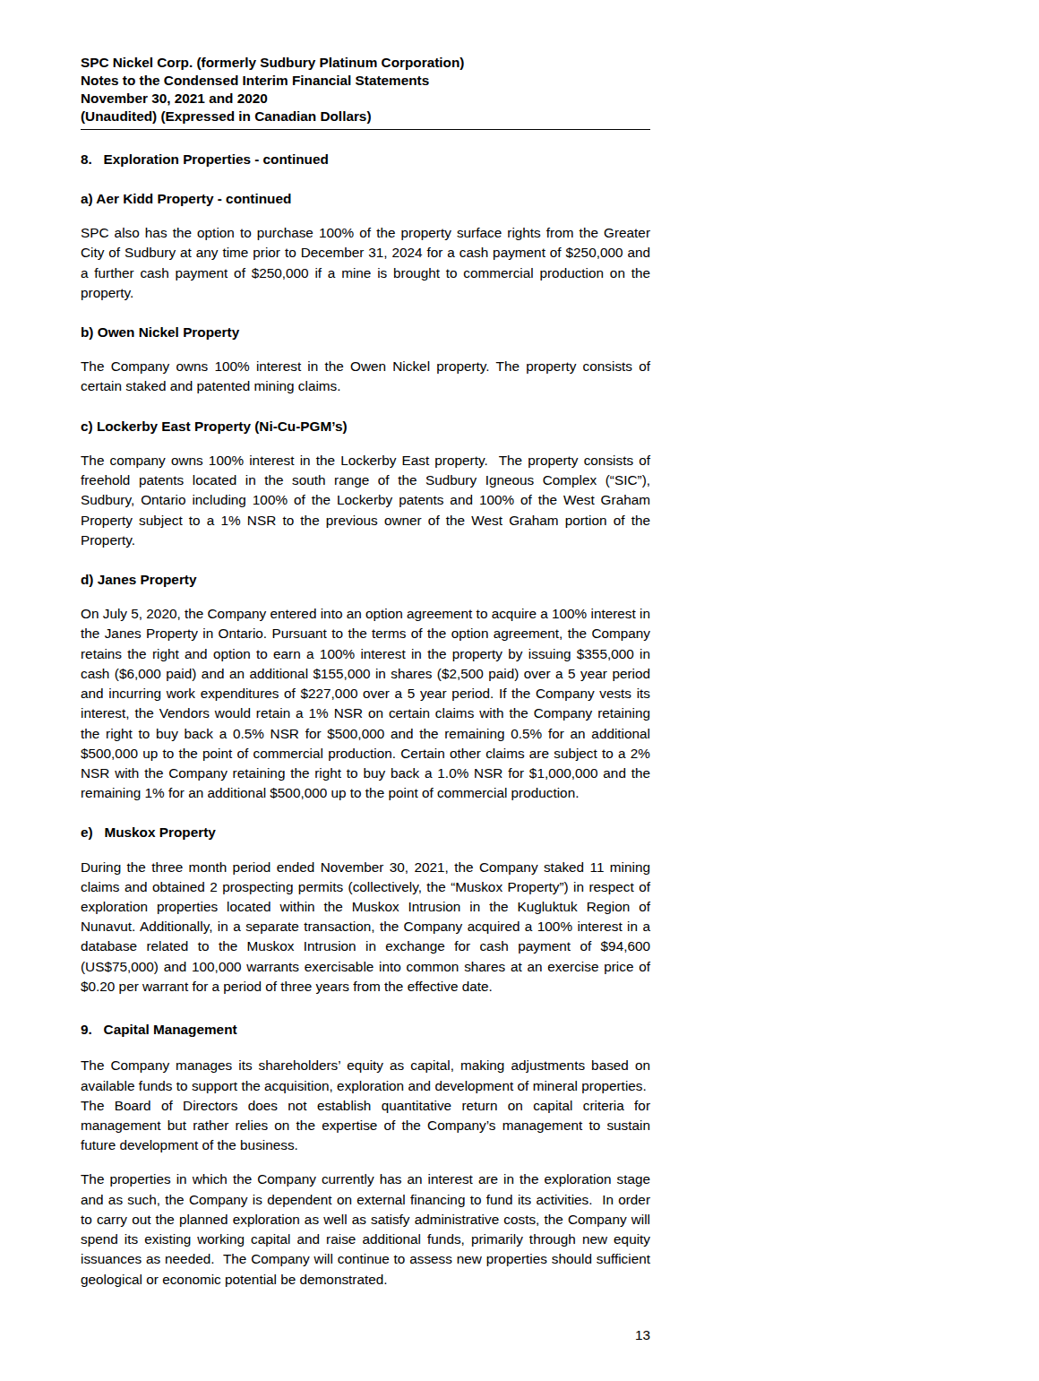SPC Nickel Corp. (formerly Sudbury Platinum Corporation)
Notes to the Condensed Interim Financial Statements
November 30, 2021 and 2020
(Unaudited) (Expressed in Canadian Dollars)
8. Exploration Properties - continued
a) Aer Kidd Property - continued
SPC also has the option to purchase 100% of the property surface rights from the Greater City of Sudbury at any time prior to December 31, 2024 for a cash payment of $250,000 and a further cash payment of $250,000 if a mine is brought to commercial production on the property.
b) Owen Nickel Property
The Company owns 100% interest in the Owen Nickel property. The property consists of certain staked and patented mining claims.
c) Lockerby East Property (Ni-Cu-PGM’s)
The company owns 100% interest in the Lockerby East property. The property consists of freehold patents located in the south range of the Sudbury Igneous Complex (“SIC”), Sudbury, Ontario including 100% of the Lockerby patents and 100% of the West Graham Property subject to a 1% NSR to the previous owner of the West Graham portion of the Property.
d) Janes Property
On July 5, 2020, the Company entered into an option agreement to acquire a 100% interest in the Janes Property in Ontario. Pursuant to the terms of the option agreement, the Company retains the right and option to earn a 100% interest in the property by issuing $355,000 in cash ($6,000 paid) and an additional $155,000 in shares ($2,500 paid) over a 5 year period and incurring work expenditures of $227,000 over a 5 year period. If the Company vests its interest, the Vendors would retain a 1% NSR on certain claims with the Company retaining the right to buy back a 0.5% NSR for $500,000 and the remaining 0.5% for an additional $500,000 up to the point of commercial production. Certain other claims are subject to a 2% NSR with the Company retaining the right to buy back a 1.0% NSR for $1,000,000 and the remaining 1% for an additional $500,000 up to the point of commercial production.
e) Muskox Property
During the three month period ended November 30, 2021, the Company staked 11 mining claims and obtained 2 prospecting permits (collectively, the “Muskox Property”) in respect of exploration properties located within the Muskox Intrusion in the Kugluktuk Region of Nunavut. Additionally, in a separate transaction, the Company acquired a 100% interest in a database related to the Muskox Intrusion in exchange for cash payment of $94,600 (US$75,000) and 100,000 warrants exercisable into common shares at an exercise price of $0.20 per warrant for a period of three years from the effective date.
9. Capital Management
The Company manages its shareholders’ equity as capital, making adjustments based on available funds to support the acquisition, exploration and development of mineral properties. The Board of Directors does not establish quantitative return on capital criteria for management but rather relies on the expertise of the Company’s management to sustain future development of the business.
The properties in which the Company currently has an interest are in the exploration stage and as such, the Company is dependent on external financing to fund its activities. In order to carry out the planned exploration as well as satisfy administrative costs, the Company will spend its existing working capital and raise additional funds, primarily through new equity issuances as needed. The Company will continue to assess new properties should sufficient geological or economic potential be demonstrated.
13